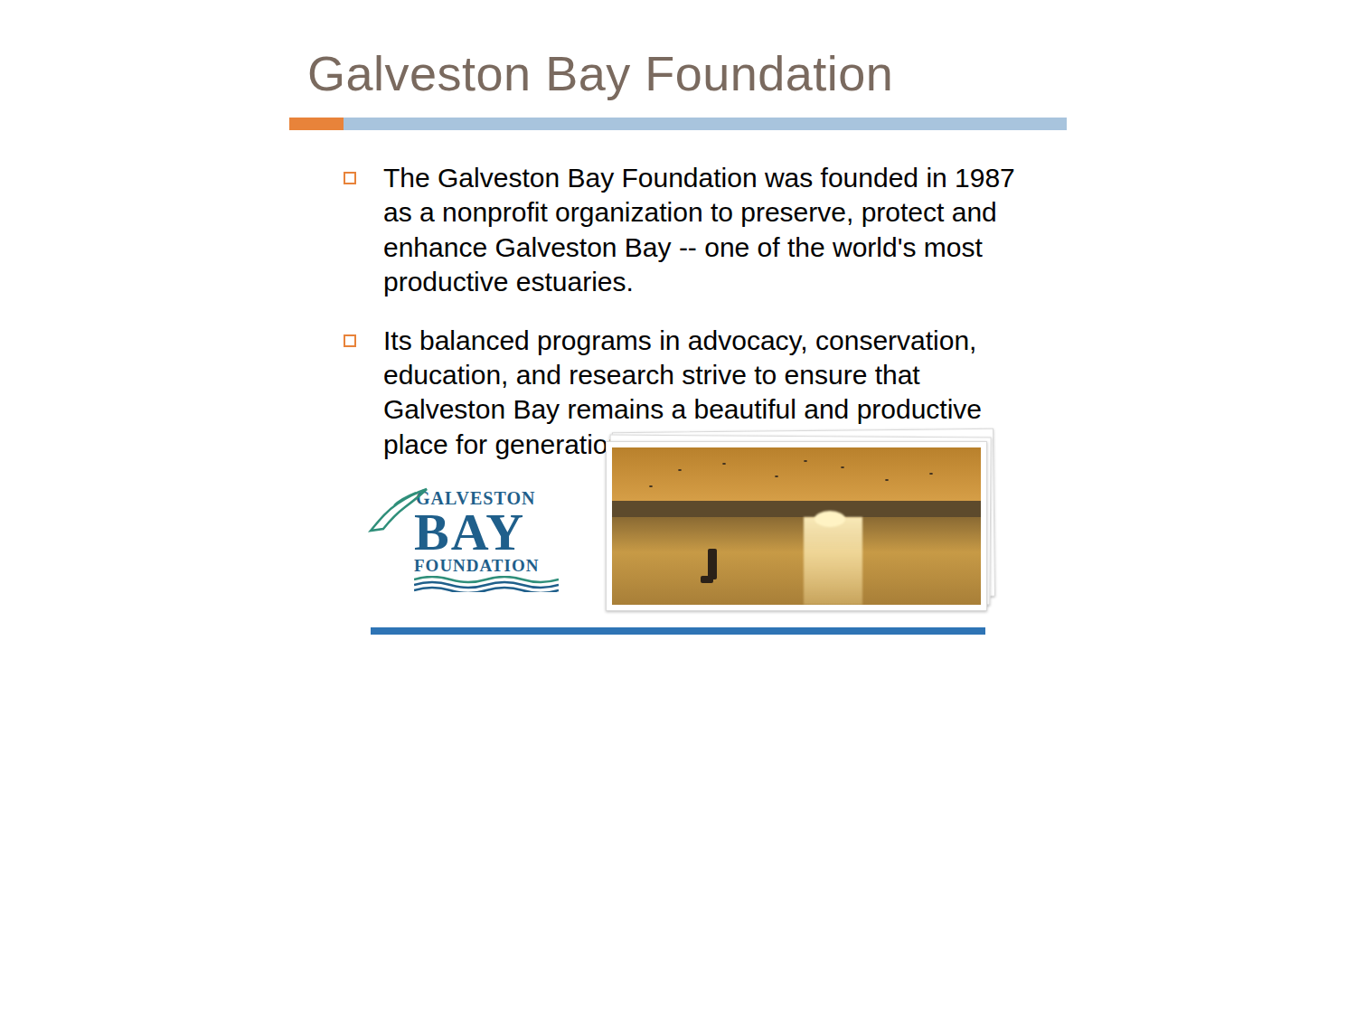Galveston Bay Foundation
The Galveston Bay Foundation was founded in 1987 as a nonprofit organization to preserve, protect and enhance Galveston Bay -- one of the world's most productive estuaries.
Its balanced programs in advocacy, conservation, education, and research strive to ensure that Galveston Bay remains a beautiful and productive place for generations to come.
GALVESTON
BAY
FOUNDATION